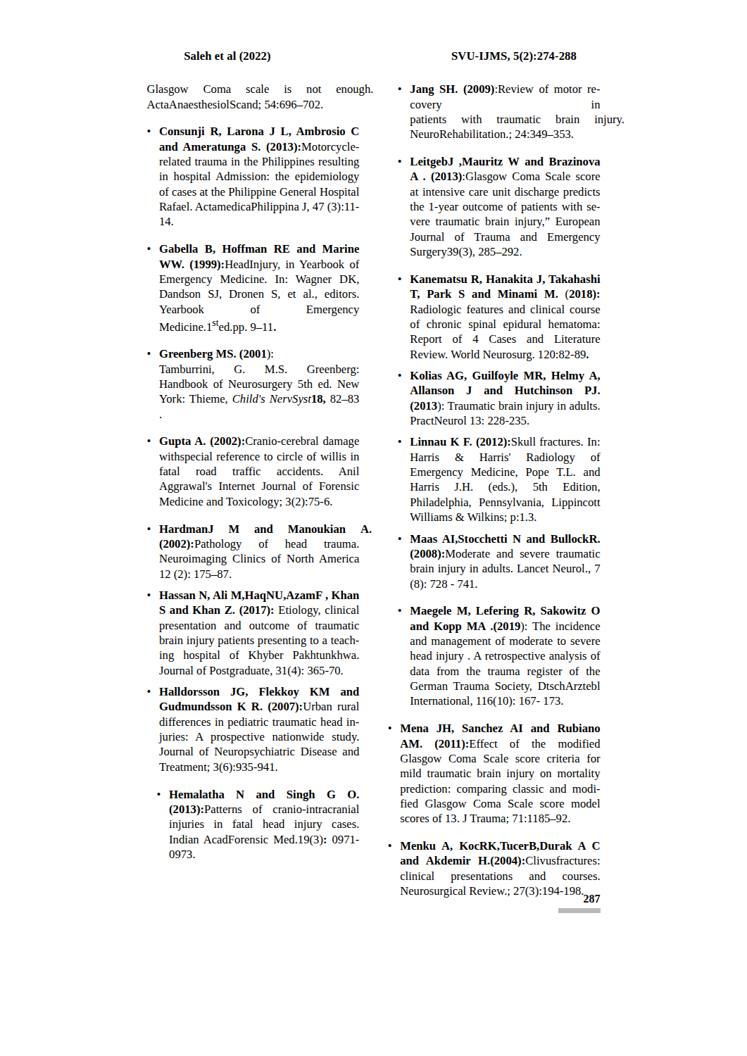Saleh et al (2022) SVU-IJMS, 5(2):274-288
Glasgow Coma scale is not enough. ActaAnaesthesiolScand; 54:696–702.
Consunji R, Larona J L, Ambrosio C and Ameratunga S. (2013): Motorcycle-related trauma in the Philippines resulting in hospital Admission: the epidemiology of cases at the Philippine General Hospital Rafael. ActamedicaPhilippina J, 47 (3):11-14.
Gabella B, Hoffman RE and Marine WW. (1999): HeadInjury, in Yearbook of Emergency Medicine. In: Wagner DK, Dandson SJ, Dronen S, et al., editors. Yearbook of Emergency Medicine.1sted.pp. 9–11.
Greenberg MS. (2001):
Tamburrini, G. M.S. Greenberg: Handbook of Neurosurgery 5th ed. New York: Thieme, Child's NervSyst 18, 82–83 .
Gupta A. (2002): Cranio-cerebral damage withspecial reference to circle of willis in fatal road traffic accidents. Anil Aggrawal's Internet Journal of Forensic Medicine and Toxicology; 3(2):75-6.
HardmanJ M and Manoukian A. (2002): Pathology of head trauma. Neuroimaging Clinics of North America 12 (2): 175–87.
Hassan N, Ali M,HaqNU,AzamF , Khan S and Khan Z. (2017): Etiology, clinical presentation and outcome of traumatic brain injury patients presenting to a teaching hospital of Khyber Pakhtunkhwa. Journal of Postgraduate, 31(4): 365-70.
Halldorsson JG, Flekkoy KM and Gudmundsson K R. (2007): Urban rural differences in pediatric traumatic head injuries: A prospective nationwide study. Journal of Neuropsychiatric Disease and Treatment; 3(6):935-941.
Hemalatha N and Singh G O. (2013): Patterns of cranio-intracranial injuries in fatal head injury cases. Indian AcadForensic Med.19(3): 0971-0973.
Jang SH. (2009):Review of motor recovery in patients with traumatic brain injury. NeuroRehabilitation.; 24:349–353.
LeitgebJ ,Mauritz W and Brazinova A . (2013):Glasgow Coma Scale score at intensive care unit discharge predicts the 1-year outcome of patients with severe traumatic brain injury,” European Journal of Trauma and Emergency Surgery39(3), 285–292.
Kanematsu R, Hanakita J, Takahashi T, Park S and Minami M. (2018): Radiologic features and clinical course of chronic spinal epidural hematoma: Report of 4 Cases and Literature Review. World Neurosurg. 120:82-89.
Kolias AG, Guilfoyle MR, Helmy A, Allanson J and Hutchinson PJ. (2013): Traumatic brain injury in adults. PractNeurol 13: 228-235.
Linnau K F. (2012): Skull fractures. In: Harris & Harris' Radiology of Emergency Medicine, Pope T.L. and Harris J.H. (eds.), 5th Edition, Philadelphia, Pennsylvania, Lippincott Williams & Wilkins; p:1.3.
Maas AI,Stocchetti N and BullockR. (2008): Moderate and severe traumatic brain injury in adults. Lancet Neurol., 7 (8): 728 - 741.
Maegele M, Lefering R, Sakowitz O and Kopp MA .(2019): The incidence and management of moderate to severe head injury . A retrospective analysis of data from the trauma register of the German Trauma Society, DtschArztebl International, 116(10): 167- 173.
Mena JH, Sanchez AI and Rubiano AM. (2011): Effect of the modified Glasgow Coma Scale score criteria for mild traumatic brain injury on mortality prediction: comparing classic and modified Glasgow Coma Scale score model scores of 13. J Trauma; 71:1185–92.
Menku A, KocRK,TucerB,Durak A C and Akdemir H.(2004): Clivusfractures: clinical presentations and courses. Neurosurgical Review.; 27(3):194-198.
287